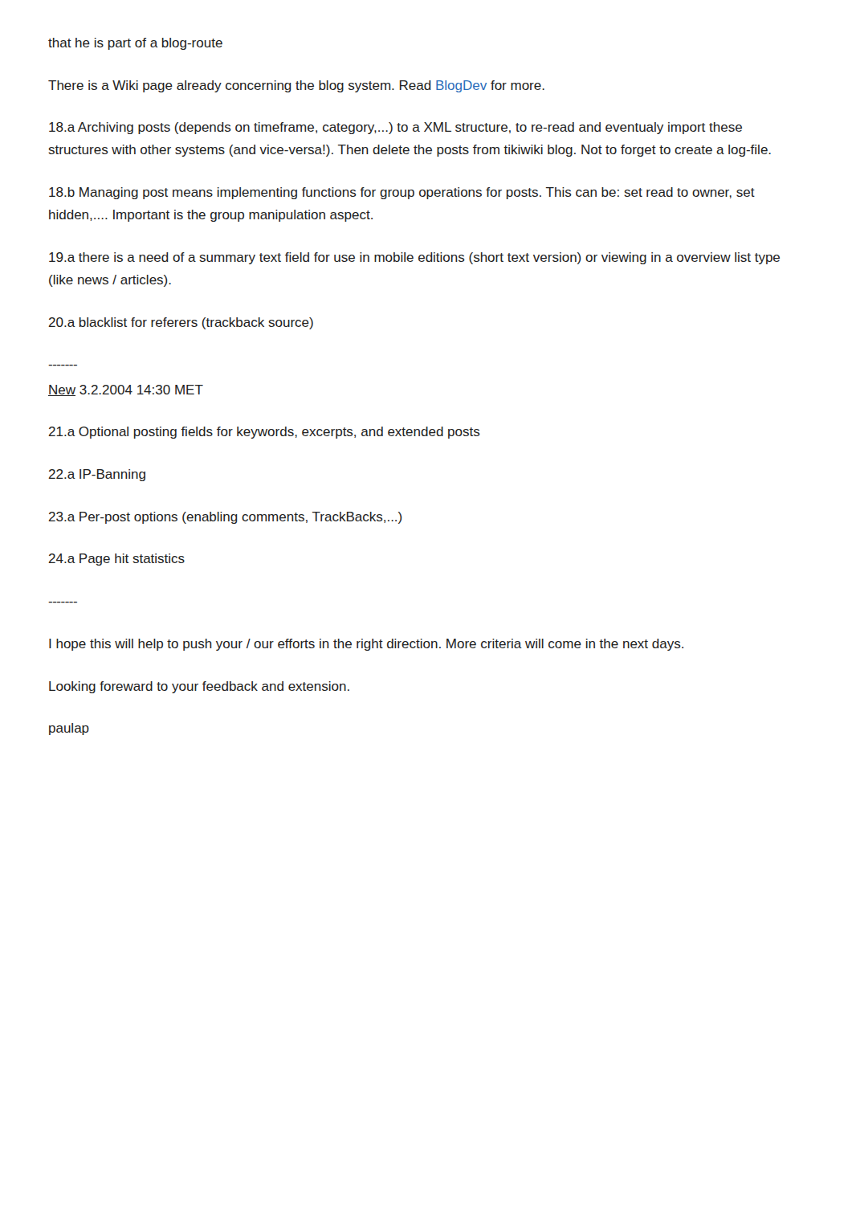that he is part of a blog-route
There is a Wiki page already concerning the blog system. Read BlogDev for more.
18.a Archiving posts (depends on timeframe, category,...) to a XML structure, to re-read and eventualy import these structures with other systems (and vice-versa!). Then delete the posts from tikiwiki blog. Not to forget to create a log-file.
18.b Managing post means implementing functions for group operations for posts. This can be: set read to owner, set hidden,.... Important is the group manipulation aspect.
19.a there is a need of a summary text field for use in mobile editions (short text version) or viewing in a overview list type (like news / articles).
20.a blacklist for referers (trackback source)
-------
New 3.2.2004 14:30 MET
21.a Optional posting fields for keywords, excerpts, and extended posts
22.a IP-Banning
23.a Per-post options (enabling comments, TrackBacks,...)
24.a Page hit statistics
-------
I hope this will help to push your / our efforts in the right direction. More criteria will come in the next days.
Looking foreward to your feedback and extension.
paulap